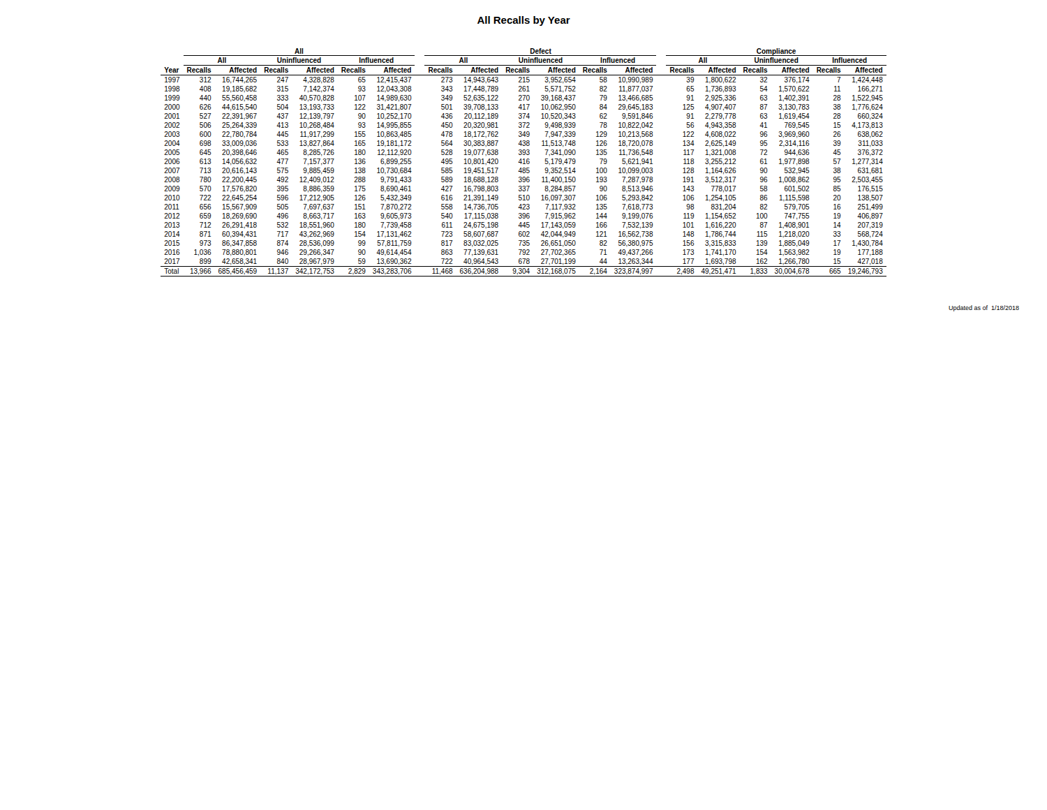All Recalls by Year
| | All | | Defect | | Compliance |
| --- | --- | --- | --- | --- | --- |
| | All | Uninfluenced | Influenced | | All | Uninfluenced | Influenced | | All | Uninfluenced | Influenced |
| Year | Recalls | Affected | Recalls | Affected | Recalls | Affected | | Recalls | Affected | Recalls | Affected | Recalls | Affected | | Recalls | Affected | Recalls | Affected | Recalls | Affected |
| 1997 | 312 | 16,744,265 | 247 | 4,328,828 | 65 | 12,415,437 | | 273 | 14,943,643 | 215 | 3,952,654 | 58 | 10,990,989 | | 39 | 1,800,622 | 32 | 376,174 | 7 | 1,424,448 |
| 1998 | 408 | 19,185,682 | 315 | 7,142,374 | 93 | 12,043,308 | | 343 | 17,448,789 | 261 | 5,571,752 | 82 | 11,877,037 | | 65 | 1,736,893 | 54 | 1,570,622 | 11 | 166,271 |
| 1999 | 440 | 55,560,458 | 333 | 40,570,828 | 107 | 14,989,630 | | 349 | 52,635,122 | 270 | 39,168,437 | 79 | 13,466,685 | | 91 | 2,925,336 | 63 | 1,402,391 | 28 | 1,522,945 |
| 2000 | 626 | 44,615,540 | 504 | 13,193,733 | 122 | 31,421,807 | | 501 | 39,708,133 | 417 | 10,062,950 | 84 | 29,645,183 | | 125 | 4,907,407 | 87 | 3,130,783 | 38 | 1,776,624 |
| 2001 | 527 | 22,391,967 | 437 | 12,139,797 | 90 | 10,252,170 | | 436 | 20,112,189 | 374 | 10,520,343 | 62 | 9,591,846 | | 91 | 2,279,778 | 63 | 1,619,454 | 28 | 660,324 |
| 2002 | 506 | 25,264,339 | 413 | 10,268,484 | 93 | 14,995,855 | | 450 | 20,320,981 | 372 | 9,498,939 | 78 | 10,822,042 | | 56 | 4,943,358 | 41 | 769,545 | 15 | 4,173,813 |
| 2003 | 600 | 22,780,784 | 445 | 11,917,299 | 155 | 10,863,485 | | 478 | 18,172,762 | 349 | 7,947,339 | 129 | 10,213,568 | | 122 | 4,608,022 | 96 | 3,969,960 | 26 | 638,062 |
| 2004 | 698 | 33,009,036 | 533 | 13,827,864 | 165 | 19,181,172 | | 564 | 30,383,887 | 438 | 11,513,748 | 126 | 18,720,078 | | 134 | 2,625,149 | 95 | 2,314,116 | 39 | 311,033 |
| 2005 | 645 | 20,398,646 | 465 | 8,285,726 | 180 | 12,112,920 | | 528 | 19,077,638 | 393 | 7,341,090 | 135 | 11,736,548 | | 117 | 1,321,008 | 72 | 944,636 | 45 | 376,372 |
| 2006 | 613 | 14,056,632 | 477 | 7,157,377 | 136 | 6,899,255 | | 495 | 10,801,420 | 416 | 5,179,479 | 79 | 5,621,941 | | 118 | 3,255,212 | 61 | 1,977,898 | 57 | 1,277,314 |
| 2007 | 713 | 20,616,143 | 575 | 9,885,459 | 138 | 10,730,684 | | 585 | 19,451,517 | 485 | 9,352,514 | 100 | 10,099,003 | | 128 | 1,164,626 | 90 | 532,945 | 38 | 631,681 |
| 2008 | 780 | 22,200,445 | 492 | 12,409,012 | 288 | 9,791,433 | | 589 | 18,688,128 | 396 | 11,400,150 | 193 | 7,287,978 | | 191 | 3,512,317 | 96 | 1,008,862 | 95 | 2,503,455 |
| 2009 | 570 | 17,576,820 | 395 | 8,886,359 | 175 | 8,690,461 | | 427 | 16,798,803 | 337 | 8,284,857 | 90 | 8,513,946 | | 143 | 778,017 | 58 | 601,502 | 85 | 176,515 |
| 2010 | 722 | 22,645,254 | 596 | 17,212,905 | 126 | 5,432,349 | | 616 | 21,391,149 | 510 | 16,097,307 | 106 | 5,293,842 | | 106 | 1,254,105 | 86 | 1,115,598 | 20 | 138,507 |
| 2011 | 656 | 15,567,909 | 505 | 7,697,637 | 151 | 7,870,272 | | 558 | 14,736,705 | 423 | 7,117,932 | 135 | 7,618,773 | | 98 | 831,204 | 82 | 579,705 | 16 | 251,499 |
| 2012 | 659 | 18,269,690 | 496 | 8,663,717 | 163 | 9,605,973 | | 540 | 17,115,038 | 396 | 7,915,962 | 144 | 9,199,076 | | 119 | 1,154,652 | 100 | 747,755 | 19 | 406,897 |
| 2013 | 712 | 26,291,418 | 532 | 18,551,960 | 180 | 7,739,458 | | 611 | 24,675,198 | 445 | 17,143,059 | 166 | 7,532,139 | | 101 | 1,616,220 | 87 | 1,408,901 | 14 | 207,319 |
| 2014 | 871 | 60,394,431 | 717 | 43,262,969 | 154 | 17,131,462 | | 723 | 58,607,687 | 602 | 42,044,949 | 121 | 16,562,738 | | 148 | 1,786,744 | 115 | 1,218,020 | 33 | 568,724 |
| 2015 | 973 | 86,347,858 | 874 | 28,536,099 | 99 | 57,811,759 | | 817 | 83,032,025 | 735 | 26,651,050 | 82 | 56,380,975 | | 156 | 3,315,833 | 139 | 1,885,049 | 17 | 1,430,784 |
| 2016 | 1,036 | 78,880,801 | 946 | 29,266,347 | 90 | 49,614,454 | | 863 | 77,139,631 | 792 | 27,702,365 | 71 | 49,437,266 | | 173 | 1,741,170 | 154 | 1,563,982 | 19 | 177,188 |
| 2017 | 899 | 42,658,341 | 840 | 28,967,979 | 59 | 13,690,362 | | 722 | 40,964,543 | 678 | 27,701,199 | 44 | 13,263,344 | | 177 | 1,693,798 | 162 | 1,266,780 | 15 | 427,018 |
| Total | 13,966 | 685,456,459 | 11,137 | 342,172,753 | 2,829 | 343,283,706 | | 11,468 | 636,204,988 | 9,304 | 312,168,075 | 2,164 | 323,874,997 | | 2,498 | 49,251,471 | 1,833 | 30,004,678 | 665 | 19,246,793 |
Updated as of 1/18/2018